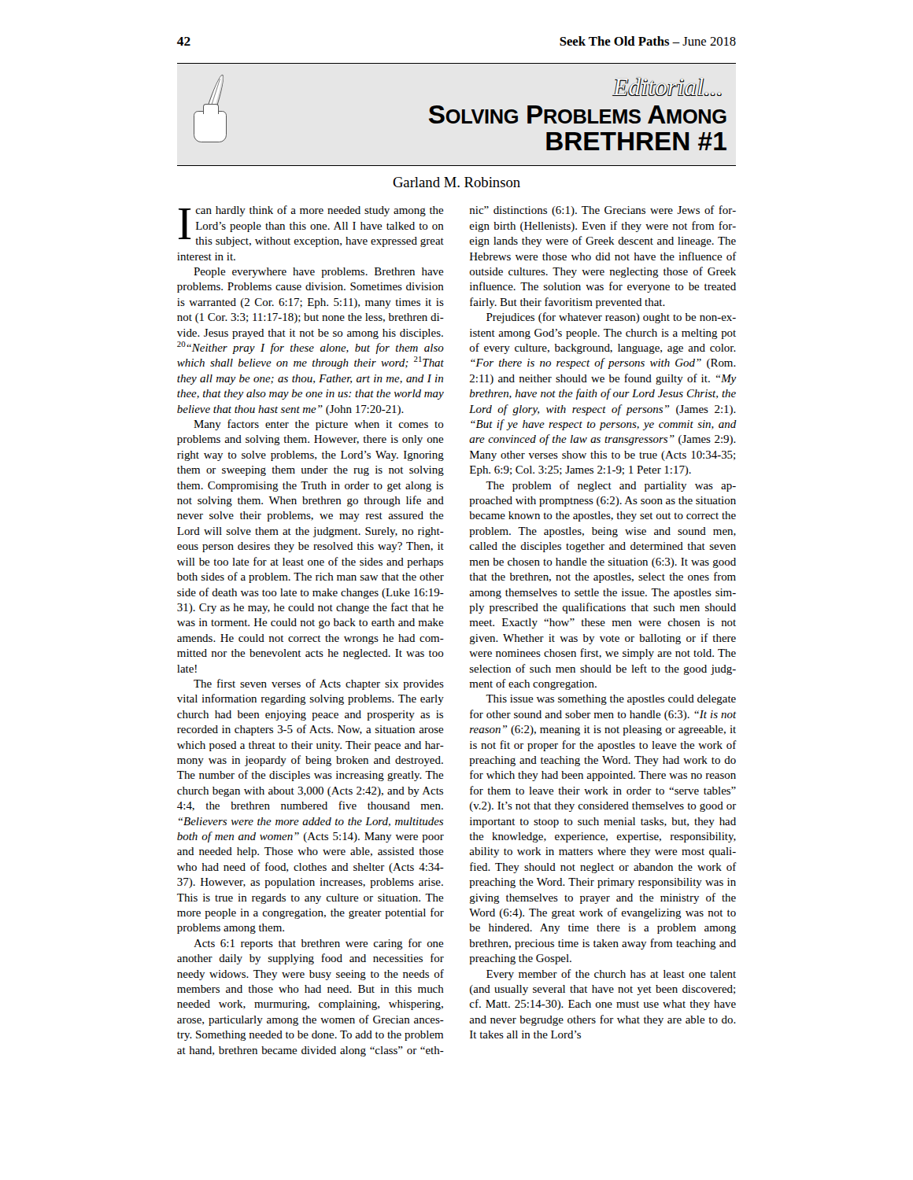42 Seek The Old Paths – June 2018
Editorial...
SOLVING PROBLEMS AMONG
BRETHREN #1
Garland M. Robinson
Ican hardly think of a more needed study among the Lord’s people than this one. All I have talked to on this subject, without exception, have expressed great interest in it.
People everywhere have problems. Brethren have problems. Problems cause division. Sometimes division is warranted (2 Cor. 6:17; Eph. 5:11), many times it is not (1 Cor. 3:3; 11:17-18); but none the less, brethren divide. Jesus prayed that it not be so among his disciples. 20“Neither pray I for these alone, but for them also which shall believe on me through their word; 21 That they all may be one; as thou, Father, art in me, and I in thee, that they also may be one in us: that the world may believe that thou hast sent me” (John 17:20-21).
Many factors enter the picture when it comes to problems and solving them. However, there is only one right way to solve problems, the Lord’s Way. Ignoring them or sweeping them under the rug is not solving them. Compromising the Truth in order to get along is not solving them. When brethren go through life and never solve their problems, we may rest assured the Lord will solve them at the judgment. Surely, no righteous person desires they be resolved this way? Then, it will be too late for at least one of the sides and perhaps both sides of a problem. The rich man saw that the other side of death was too late to make changes (Luke 16:19-31). Cry as he may, he could not change the fact that he was in torment. He could not go back to earth and make amends. He could not correct the wrongs he had committed nor the benevolent acts he neglected. It was too late!
The first seven verses of Acts chapter six provides vital information regarding solving problems. The early church had been enjoying peace and prosperity as is recorded in chapters 3-5 of Acts. Now, a situation arose which posed a threat to their unity. Their peace and harmony was in jeopardy of being broken and destroyed. The number of the disciples was increasing greatly. The church began with about 3,000 (Acts 2:42), and by Acts 4:4, the brethren numbered five thousand men. “Believers were the more added to the Lord, multitudes both of men and women” (Acts 5:14). Many were poor and needed help. Those who were able, assisted those who had need of food, clothes and shelter (Acts 4:34-37). However, as population increases, problems arise. This is true in regards to any culture or situation. The more people in a congregation, the greater potential for problems among them.
Acts 6:1 reports that brethren were caring for one another daily by supplying food and necessities for needy widows. They were busy seeing to the needs of members and those who had need. But in this much needed work, murmuring, complaining, whispering, arose, particularly among the women of Grecian ancestry. Something needed to be done. To add to the problem at hand, brethren became divided along “class” or “ethnic” distinctions (6:1). The Grecians were Jews of foreign birth (Hellenists). Even if they were not from foreign lands they were of Greek descent and lineage. The Hebrews were those who did not have the influence of outside cultures. They were neglecting those of Greek influence. The solution was for everyone to be treated fairly. But their favoritism prevented that.
Prejudices (for whatever reason) ought to be non-existent among God’s people. The church is a melting pot of every culture, background, language, age and color. “For there is no respect of persons with God” (Rom. 2:11) and neither should we be found guilty of it. “My brethren, have not the faith of our Lord Jesus Christ, the Lord of glory, with respect of persons” (James 2:1). “But if ye have respect to persons, ye commit sin, and are convinced of the law as transgressors” (James 2:9). Many other verses show this to be true (Acts 10:34-35; Eph. 6:9; Col. 3:25; James 2:1-9; 1 Peter 1:17).
The problem of neglect and partiality was approached with promptness (6:2). As soon as the situation became known to the apostles, they set out to correct the problem. The apostles, being wise and sound men, called the disciples together and determined that seven men be chosen to handle the situation (6:3). It was good that the brethren, not the apostles, select the ones from among themselves to settle the issue. The apostles simply prescribed the qualifications that such men should meet. Exactly “how” these men were chosen is not given. Whether it was by vote or balloting or if there were nominees chosen first, we simply are not told. The selection of such men should be left to the good judgment of each congregation.
This issue was something the apostles could delegate for other sound and sober men to handle (6:3). “It is not reason” (6:2), meaning it is not pleasing or agreeable, it is not fit or proper for the apostles to leave the work of preaching and teaching the Word. They had work to do for which they had been appointed. There was no reason for them to leave their work in order to “serve tables” (v.2). It’s not that they considered themselves to good or important to stoop to such menial tasks, but, they had the knowledge, experience, expertise, responsibility, ability to work in matters where they were most qualified. They should not neglect or abandon the work of preaching the Word. Their primary responsibility was in giving themselves to prayer and the ministry of the Word (6:4). The great work of evangelizing was not to be hindered. Any time there is a problem among brethren, precious time is taken away from teaching and preaching the Gospel.
Every member of the church has at least one talent (and usually several that have not yet been discovered; cf. Matt. 25:14-30). Each one must use what they have and never begrudge others for what they are able to do. It takes all in the Lord’s